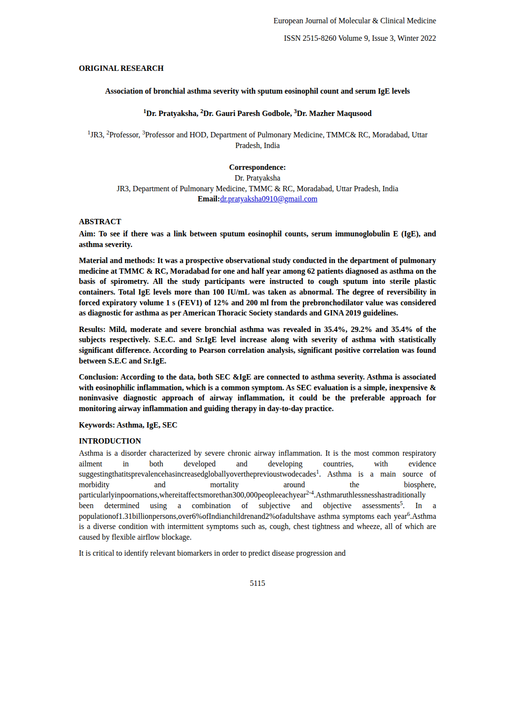European Journal of Molecular & Clinical Medicine
ISSN 2515-8260 Volume 9, Issue 3, Winter 2022
ORIGINAL RESEARCH
Association of bronchial asthma severity with sputum eosinophil count and serum IgE levels
1Dr. Pratyaksha, 2Dr. Gauri Paresh Godbole, 3Dr. Mazher Maqusood
1JR3, 2Professor, 3Professor and HOD, Department of Pulmonary Medicine, TMMC& RC, Moradabad, Uttar Pradesh, India
Correspondence:
Dr. Pratyaksha
JR3, Department of Pulmonary Medicine, TMMC & RC, Moradabad, Uttar Pradesh, India
Email: dr.pratyaksha0910@gmail.com
ABSTRACT
Aim: To see if there was a link between sputum eosinophil counts, serum immunoglobulin E (IgE), and asthma severity.
Material and methods: It was a prospective observational study conducted in the department of pulmonary medicine at TMMC & RC, Moradabad for one and half year among 62 patients diagnosed as asthma on the basis of spirometry. All the study participants were instructed to cough sputum into sterile plastic containers. Total IgE levels more than 100 IU/mL was taken as abnormal. The degree of reversibility in forced expiratory volume 1 s (FEV1) of 12% and 200 ml from the prebronchodilator value was considered as diagnostic for asthma as per American Thoracic Society standards and GINA 2019 guidelines.
Results: Mild, moderate and severe bronchial asthma was revealed in 35.4%, 29.2% and 35.4% of the subjects respectively. S.E.C. and Sr.IgE level increase along with severity of asthma with statistically significant difference. According to Pearson correlation analysis, significant positive correlation was found between S.E.C and Sr.IgE.
Conclusion: According to the data, both SEC &IgE are connected to asthma severity. Asthma is associated with eosinophilic inflammation, which is a common symptom. As SEC evaluation is a simple, inexpensive & noninvasive diagnostic approach of airway inflammation, it could be the preferable approach for monitoring airway inflammation and guiding therapy in day-to-day practice.
Keywords: Asthma, IgE, SEC
INTRODUCTION
Asthma is a disorder characterized by severe chronic airway inflammation. It is the most common respiratory ailment in both developed and developing countries, with evidence suggestingthatitsprevalencehasincreasedgloballyovertheprevioustwodecades1. Asthma is a main source of morbidity and mortality around the biosphere, particularlyinpoornations,whereitaffectsmorethan300,000peopleeachyear2-4.Asthmaruthlessnesshastraditionally been determined using a combination of subjective and objective assessments5. In a populationof1.31billionpersons,over6%ofIndianchildrenand2%ofadultshave asthma symptoms each year6.Asthma is a diverse condition with intermittent symptoms such as, cough, chest tightness and wheeze, all of which are caused by flexible airflow blockage.
It is critical to identify relevant biomarkers in order to predict disease progression and
5115